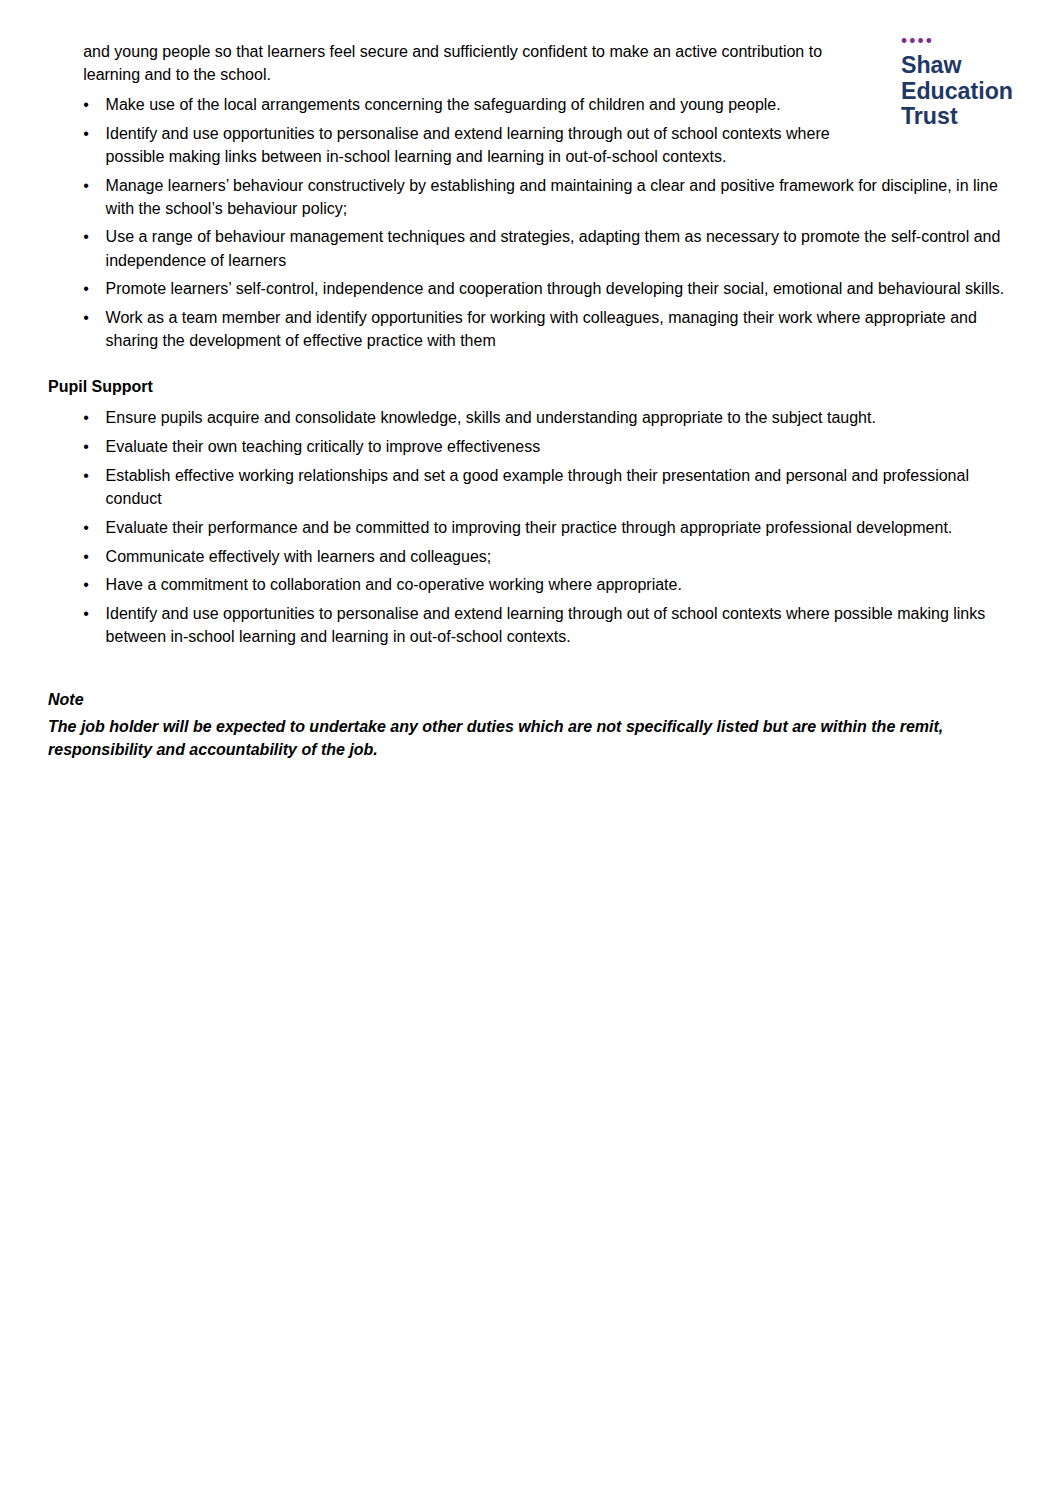•••• Shaw Education Trust
and young people so that learners feel secure and sufficiently confident to make an active contribution to learning and to the school.
Make use of the local arrangements concerning the safeguarding of children and young people.
Identify and use opportunities to personalise and extend learning through out of school contexts where possible making links between in-school learning and learning in out-of-school contexts.
Manage learners’ behaviour constructively by establishing and maintaining a clear and positive framework for discipline, in line with the school’s behaviour policy;
Use a range of behaviour management techniques and strategies, adapting them as necessary to promote the self-control and independence of learners
Promote learners’ self-control, independence and cooperation through developing their social, emotional and behavioural skills.
Work as a team member and identify opportunities for working with colleagues, managing their work where appropriate and sharing the development of effective practice with them
Pupil Support
Ensure pupils acquire and consolidate knowledge, skills and understanding appropriate to the subject taught.
Evaluate their own teaching critically to improve effectiveness
Establish effective working relationships and set a good example through their presentation and personal and professional conduct
Evaluate their performance and be committed to improving their practice through appropriate professional development.
Communicate effectively with learners and colleagues;
Have a commitment to collaboration and co-operative working where appropriate.
Identify and use opportunities to personalise and extend learning through out of school contexts where possible making links between in-school learning and learning in out-of-school contexts.
Note
The job holder will be expected to undertake any other duties which are not specifically listed but are within the remit, responsibility and accountability of the job.